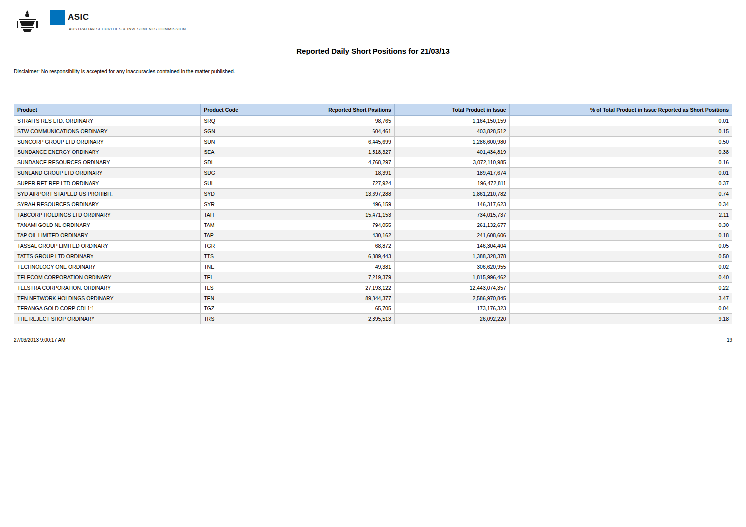ASIC
AUSTRALIAN SECURITIES & INVESTMENTS COMMISSION
Reported Daily Short Positions for 21/03/13
Disclaimer: No responsibility is accepted for any inaccuracies contained in the matter published.
| Product | Product Code | Reported Short Positions | Total Product in Issue | % of Total Product in Issue Reported as Short Positions |
| --- | --- | --- | --- | --- |
| STRAITS RES LTD. ORDINARY | SRQ | 98,765 | 1,164,150,159 | 0.01 |
| STW COMMUNICATIONS ORDINARY | SGN | 604,461 | 403,828,512 | 0.15 |
| SUNCORP GROUP LTD ORDINARY | SUN | 6,445,699 | 1,286,600,980 | 0.50 |
| SUNDANCE ENERGY ORDINARY | SEA | 1,518,327 | 401,434,819 | 0.38 |
| SUNDANCE RESOURCES ORDINARY | SDL | 4,768,297 | 3,072,110,985 | 0.16 |
| SUNLAND GROUP LTD ORDINARY | SDG | 18,391 | 189,417,674 | 0.01 |
| SUPER RET REP LTD ORDINARY | SUL | 727,924 | 196,472,811 | 0.37 |
| SYD AIRPORT STAPLED US PROHIBIT. | SYD | 13,697,288 | 1,861,210,782 | 0.74 |
| SYRAH RESOURCES ORDINARY | SYR | 496,159 | 146,317,623 | 0.34 |
| TABCORP HOLDINGS LTD ORDINARY | TAH | 15,471,153 | 734,015,737 | 2.11 |
| TANAMI GOLD NL ORDINARY | TAM | 794,055 | 261,132,677 | 0.30 |
| TAP OIL LIMITED ORDINARY | TAP | 430,162 | 241,608,606 | 0.18 |
| TASSAL GROUP LIMITED ORDINARY | TGR | 68,872 | 146,304,404 | 0.05 |
| TATTS GROUP LTD ORDINARY | TTS | 6,889,443 | 1,388,328,378 | 0.50 |
| TECHNOLOGY ONE ORDINARY | TNE | 49,381 | 306,620,955 | 0.02 |
| TELECOM CORPORATION ORDINARY | TEL | 7,219,379 | 1,815,996,462 | 0.40 |
| TELSTRA CORPORATION. ORDINARY | TLS | 27,193,122 | 12,443,074,357 | 0.22 |
| TEN NETWORK HOLDINGS ORDINARY | TEN | 89,844,377 | 2,586,970,845 | 3.47 |
| TERANGA GOLD CORP CDI 1:1 | TGZ | 65,705 | 173,176,323 | 0.04 |
| THE REJECT SHOP ORDINARY | TRS | 2,395,513 | 26,092,220 | 9.18 |
27/03/2013 9:00:17 AM 19